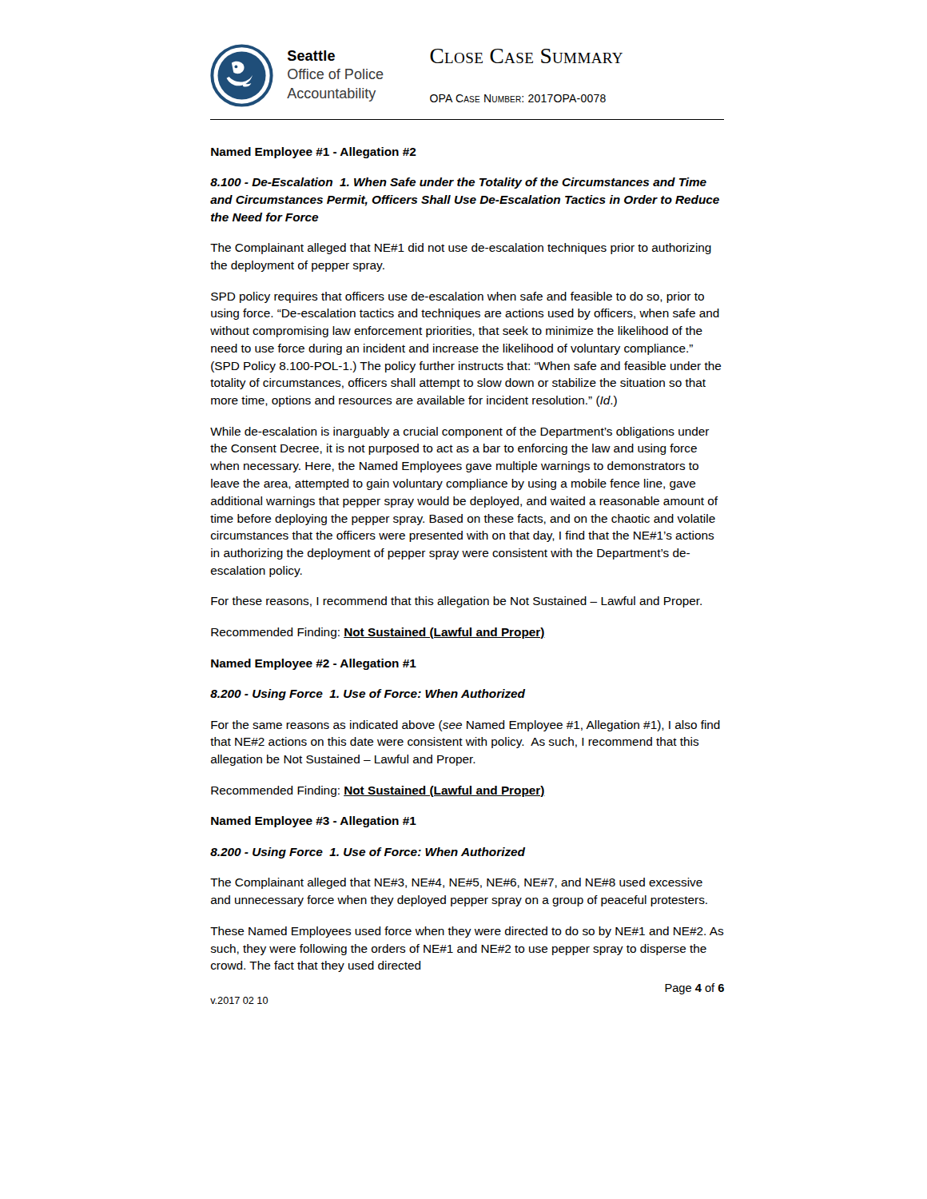Seattle
Office of Police
Accountability
Close Case Summary
OPA Case Number: 2017OPA-0078
Named Employee #1 - Allegation #2
8.100 - De-Escalation 1. When Safe under the Totality of the Circumstances and Time and Circumstances Permit, Officers Shall Use De-Escalation Tactics in Order to Reduce the Need for Force
The Complainant alleged that NE#1 did not use de-escalation techniques prior to authorizing the deployment of pepper spray.
SPD policy requires that officers use de-escalation when safe and feasible to do so, prior to using force. “De-escalation tactics and techniques are actions used by officers, when safe and without compromising law enforcement priorities, that seek to minimize the likelihood of the need to use force during an incident and increase the likelihood of voluntary compliance.” (SPD Policy 8.100-POL-1.) The policy further instructs that: “When safe and feasible under the totality of circumstances, officers shall attempt to slow down or stabilize the situation so that more time, options and resources are available for incident resolution.” (Id.)
While de-escalation is inarguably a crucial component of the Department’s obligations under the Consent Decree, it is not purposed to act as a bar to enforcing the law and using force when necessary. Here, the Named Employees gave multiple warnings to demonstrators to leave the area, attempted to gain voluntary compliance by using a mobile fence line, gave additional warnings that pepper spray would be deployed, and waited a reasonable amount of time before deploying the pepper spray. Based on these facts, and on the chaotic and volatile circumstances that the officers were presented with on that day, I find that the NE#1’s actions in authorizing the deployment of pepper spray were consistent with the Department’s de-escalation policy.
For these reasons, I recommend that this allegation be Not Sustained – Lawful and Proper.
Recommended Finding: Not Sustained (Lawful and Proper)
Named Employee #2 - Allegation #1
8.200 - Using Force 1. Use of Force: When Authorized
For the same reasons as indicated above (see Named Employee #1, Allegation #1), I also find that NE#2 actions on this date were consistent with policy. As such, I recommend that this allegation be Not Sustained – Lawful and Proper.
Recommended Finding: Not Sustained (Lawful and Proper)
Named Employee #3 - Allegation #1
8.200 - Using Force 1. Use of Force: When Authorized
The Complainant alleged that NE#3, NE#4, NE#5, NE#6, NE#7, and NE#8 used excessive and unnecessary force when they deployed pepper spray on a group of peaceful protesters.
These Named Employees used force when they were directed to do so by NE#1 and NE#2. As such, they were following the orders of NE#1 and NE#2 to use pepper spray to disperse the crowd. The fact that they used directed
Page 4 of 6
v.2017 02 10